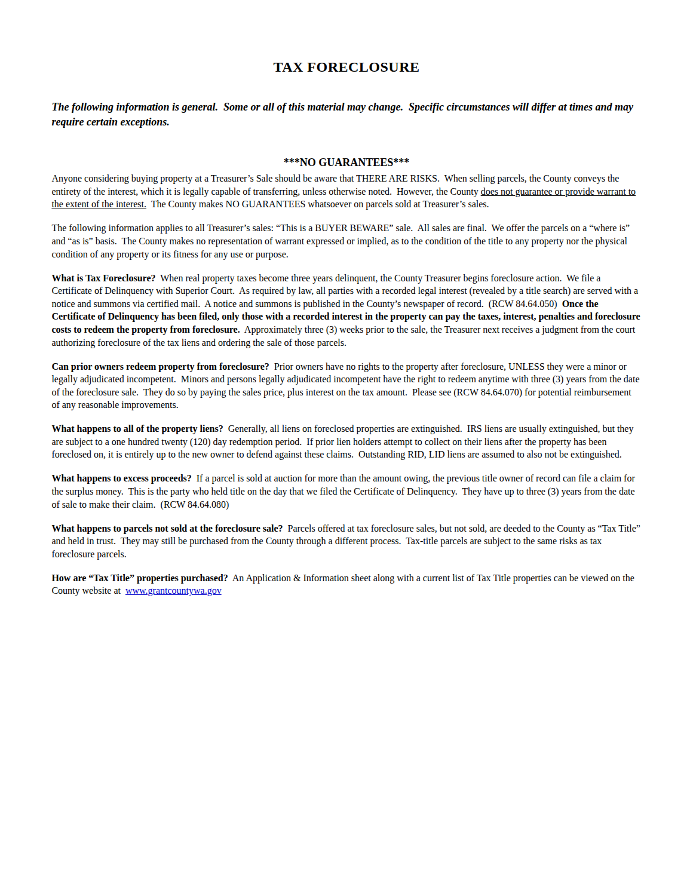TAX FORECLOSURE
The following information is general. Some or all of this material may change. Specific circumstances will differ at times and may require certain exceptions.
***NO GUARANTEES***
Anyone considering buying property at a Treasurer’s Sale should be aware that THERE ARE RISKS. When selling parcels, the County conveys the entirety of the interest, which it is legally capable of transferring, unless otherwise noted. However, the County does not guarantee or provide warrant to the extent of the interest. The County makes NO GUARANTEES whatsoever on parcels sold at Treasurer’s sales.
The following information applies to all Treasurer’s sales: “This is a BUYER BEWARE” sale. All sales are final. We offer the parcels on a “where is” and “as is” basis. The County makes no representation of warrant expressed or implied, as to the condition of the title to any property nor the physical condition of any property or its fitness for any use or purpose.
What is Tax Foreclosure? When real property taxes become three years delinquent, the County Treasurer begins foreclosure action. We file a Certificate of Delinquency with Superior Court. As required by law, all parties with a recorded legal interest (revealed by a title search) are served with a notice and summons via certified mail. A notice and summons is published in the County’s newspaper of record. (RCW 84.64.050) Once the Certificate of Delinquency has been filed, only those with a recorded interest in the property can pay the taxes, interest, penalties and foreclosure costs to redeem the property from foreclosure. Approximately three (3) weeks prior to the sale, the Treasurer next receives a judgment from the court authorizing foreclosure of the tax liens and ordering the sale of those parcels.
Can prior owners redeem property from foreclosure? Prior owners have no rights to the property after foreclosure, UNLESS they were a minor or legally adjudicated incompetent. Minors and persons legally adjudicated incompetent have the right to redeem anytime with three (3) years from the date of the foreclosure sale. They do so by paying the sales price, plus interest on the tax amount. Please see (RCW 84.64.070) for potential reimbursement of any reasonable improvements.
What happens to all of the property liens? Generally, all liens on foreclosed properties are extinguished. IRS liens are usually extinguished, but they are subject to a one hundred twenty (120) day redemption period. If prior lien holders attempt to collect on their liens after the property has been foreclosed on, it is entirely up to the new owner to defend against these claims. Outstanding RID, LID liens are assumed to also not be extinguished.
What happens to excess proceeds? If a parcel is sold at auction for more than the amount owing, the previous title owner of record can file a claim for the surplus money. This is the party who held title on the day that we filed the Certificate of Delinquency. They have up to three (3) years from the date of sale to make their claim. (RCW 84.64.080)
What happens to parcels not sold at the foreclosure sale? Parcels offered at tax foreclosure sales, but not sold, are deeded to the County as “Tax Title” and held in trust. They may still be purchased from the County through a different process. Tax-title parcels are subject to the same risks as tax foreclosure parcels.
How are “Tax Title” properties purchased? An Application & Information sheet along with a current list of Tax Title properties can be viewed on the County website at www.grantcountywa.gov